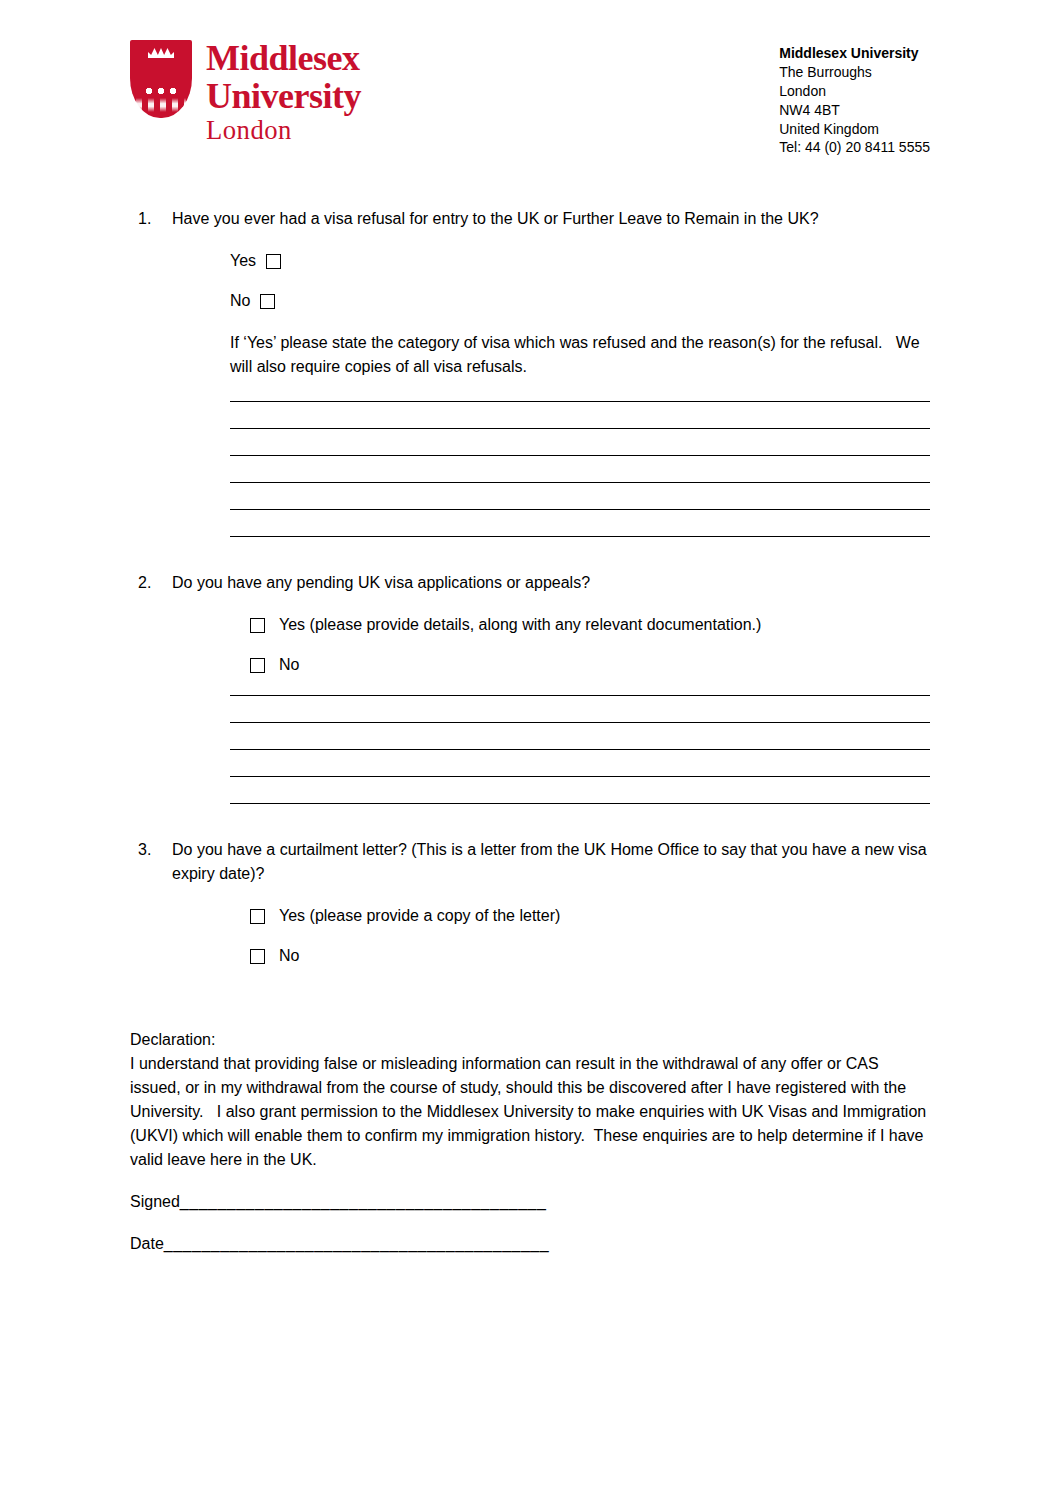Middlesex
University
London
Middlesex University
The Burroughs
London
NW4 4BT
United Kingdom
Tel: 44 (0) 20 8411 5555
Have you ever had a visa refusal for entry to the UK or Further Leave to Remain in the UK?
Yes
No
If ‘Yes’ please state the category of visa which was refused and the reason(s) for the refusal. We will also require copies of all visa refusals.
Do you have any pending UK visa applications or appeals?
Yes (please provide details, along with any relevant documentation.)
No
Do you have a curtailment letter? (This is a letter from the UK Home Office to say that you have a new visa expiry date)?
Yes (please provide a copy of the letter)
No
Declaration:
I understand that providing false or misleading information can result in the withdrawal of any offer or CAS issued, or in my withdrawal from the course of study, should this be discovered after I have registered with the University. I also grant permission to the Middlesex University to make enquiries with UK Visas and Immigration (UKVI) which will enable them to confirm my immigration history. These enquiries are to help determine if I have valid leave here in the UK.
Signed_______________________________________
Date_________________________________________